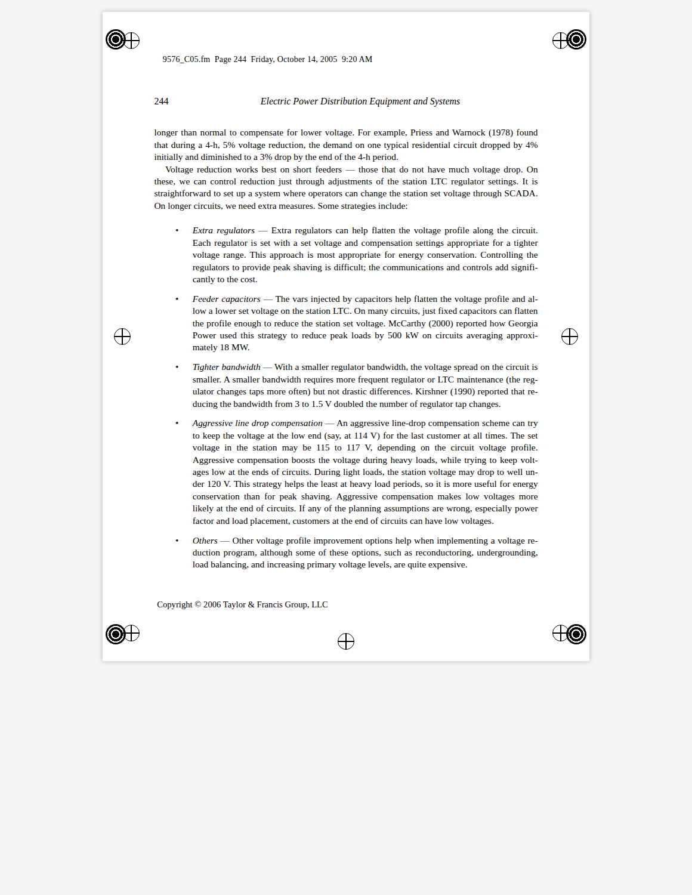9576_C05.fm Page 244 Friday, October 14, 2005 9:20 AM
244
Electric Power Distribution Equipment and Systems
longer than normal to compensate for lower voltage. For example, Priess and Warnock (1978) found that during a 4-h, 5% voltage reduction, the demand on one typical residential circuit dropped by 4% initially and diminished to a 3% drop by the end of the 4-h period.
Voltage reduction works best on short feeders — those that do not have much voltage drop. On these, we can control reduction just through adjustments of the station LTC regulator settings. It is straightforward to set up a system where operators can change the station set voltage through SCADA. On longer circuits, we need extra measures. Some strategies include:
Extra regulators — Extra regulators can help flatten the voltage profile along the circuit. Each regulator is set with a set voltage and compensation settings appropriate for a tighter voltage range. This approach is most appropriate for energy conservation. Controlling the regulators to provide peak shaving is difficult; the communications and controls add significantly to the cost.
Feeder capacitors — The vars injected by capacitors help flatten the voltage profile and allow a lower set voltage on the station LTC. On many circuits, just fixed capacitors can flatten the profile enough to reduce the station set voltage. McCarthy (2000) reported how Georgia Power used this strategy to reduce peak loads by 500 kW on circuits averaging approximately 18 MW.
Tighter bandwidth — With a smaller regulator bandwidth, the voltage spread on the circuit is smaller. A smaller bandwidth requires more frequent regulator or LTC maintenance (the regulator changes taps more often) but not drastic differences. Kirshner (1990) reported that reducing the bandwidth from 3 to 1.5 V doubled the number of regulator tap changes.
Aggressive line drop compensation — An aggressive line-drop compensation scheme can try to keep the voltage at the low end (say, at 114 V) for the last customer at all times. The set voltage in the station may be 115 to 117 V, depending on the circuit voltage profile. Aggressive compensation boosts the voltage during heavy loads, while trying to keep voltages low at the ends of circuits. During light loads, the station voltage may drop to well under 120 V. This strategy helps the least at heavy load periods, so it is more useful for energy conservation than for peak shaving. Aggressive compensation makes low voltages more likely at the end of circuits. If any of the planning assumptions are wrong, especially power factor and load placement, customers at the end of circuits can have low voltages.
Others — Other voltage profile improvement options help when implementing a voltage reduction program, although some of these options, such as reconductoring, undergrounding, load balancing, and increasing primary voltage levels, are quite expensive.
Copyright © 2006 Taylor & Francis Group, LLC